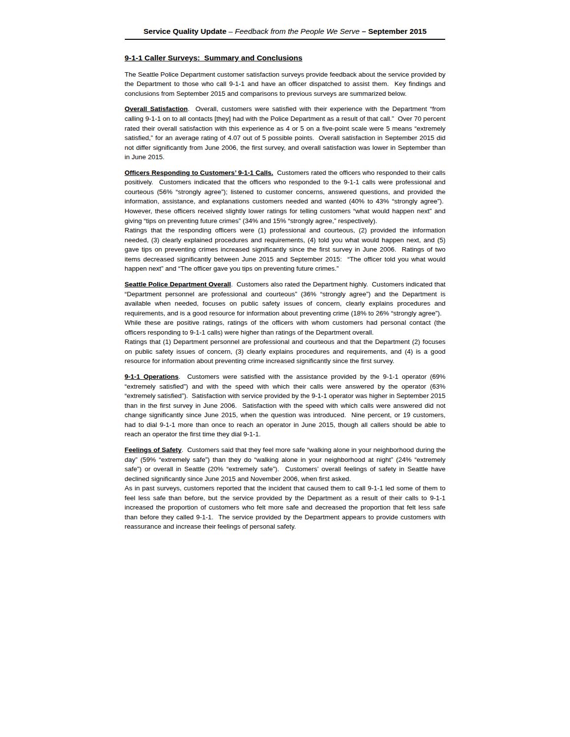Service Quality Update – Feedback from the People We Serve – September 2015
9-1-1 Caller Surveys: Summary and Conclusions
The Seattle Police Department customer satisfaction surveys provide feedback about the service provided by the Department to those who call 9-1-1 and have an officer dispatched to assist them. Key findings and conclusions from September 2015 and comparisons to previous surveys are summarized below.
Overall Satisfaction. Overall, customers were satisfied with their experience with the Department “from calling 9-1-1 on to all contacts [they] had with the Police Department as a result of that call.” Over 70 percent rated their overall satisfaction with this experience as 4 or 5 on a five-point scale were 5 means “extremely satisfied,” for an average rating of 4.07 out of 5 possible points. Overall satisfaction in September 2015 did not differ significantly from June 2006, the first survey, and overall satisfaction was lower in September than in June 2015.
Officers Responding to Customers’ 9-1-1 Calls. Customers rated the officers who responded to their calls positively. Customers indicated that the officers who responded to the 9-1-1 calls were professional and courteous (56% “strongly agree”); listened to customer concerns, answered questions, and provided the information, assistance, and explanations customers needed and wanted (40% to 43% “strongly agree”). However, these officers received slightly lower ratings for telling customers “what would happen next” and giving “tips on preventing future crimes” (34% and 15% “strongly agree,” respectively).
Ratings that the responding officers were (1) professional and courteous, (2) provided the information needed, (3) clearly explained procedures and requirements, (4) told you what would happen next, and (5) gave tips on preventing crimes increased significantly since the first survey in June 2006. Ratings of two items decreased significantly between June 2015 and September 2015: “The officer told you what would happen next” and “The officer gave you tips on preventing future crimes.”
Seattle Police Department Overall. Customers also rated the Department highly. Customers indicated that “Department personnel are professional and courteous” (36% “strongly agree”) and the Department is available when needed, focuses on public safety issues of concern, clearly explains procedures and requirements, and is a good resource for information about preventing crime (18% to 26% “strongly agree”). While these are positive ratings, ratings of the officers with whom customers had personal contact (the officers responding to 9-1-1 calls) were higher than ratings of the Department overall.
Ratings that (1) Department personnel are professional and courteous and that the Department (2) focuses on public safety issues of concern, (3) clearly explains procedures and requirements, and (4) is a good resource for information about preventing crime increased significantly since the first survey.
9-1-1 Operations. Customers were satisfied with the assistance provided by the 9-1-1 operator (69% “extremely satisfied”) and with the speed with which their calls were answered by the operator (63% “extremely satisfied”). Satisfaction with service provided by the 9-1-1 operator was higher in September 2015 than in the first survey in June 2006. Satisfaction with the speed with which calls were answered did not change significantly since June 2015, when the question was introduced. Nine percent, or 19 customers, had to dial 9-1-1 more than once to reach an operator in June 2015, though all callers should be able to reach an operator the first time they dial 9-1-1.
Feelings of Safety. Customers said that they feel more safe “walking alone in your neighborhood during the day” (59% “extremely safe”) than they do “walking alone in your neighborhood at night” (24% “extremely safe”) or overall in Seattle (20% “extremely safe”). Customers’ overall feelings of safety in Seattle have declined significantly since June 2015 and November 2006, when first asked.
As in past surveys, customers reported that the incident that caused them to call 9-1-1 led some of them to feel less safe than before, but the service provided by the Department as a result of their calls to 9-1-1 increased the proportion of customers who felt more safe and decreased the proportion that felt less safe than before they called 9-1-1. The service provided by the Department appears to provide customers with reassurance and increase their feelings of personal safety.